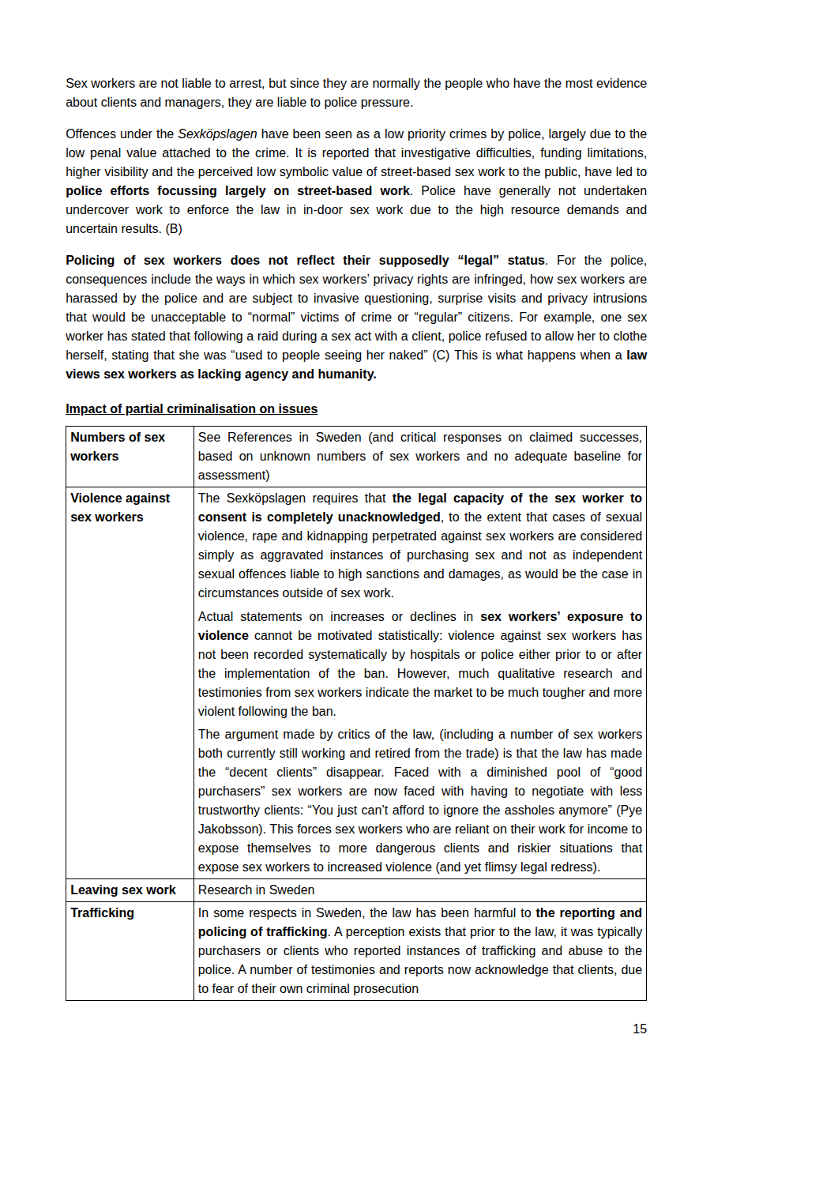Sex workers are not liable to arrest, but since they are normally the people who have the most evidence about clients and managers, they are liable to police pressure.
Offences under the Sexköpslagen have been seen as a low priority crimes by police, largely due to the low penal value attached to the crime. It is reported that investigative difficulties, funding limitations, higher visibility and the perceived low symbolic value of street-based sex work to the public, have led to police efforts focussing largely on street-based work. Police have generally not undertaken undercover work to enforce the law in in-door sex work due to the high resource demands and uncertain results. (B)
Policing of sex workers does not reflect their supposedly “legal” status. For the police, consequences include the ways in which sex workers’ privacy rights are infringed, how sex workers are harassed by the police and are subject to invasive questioning, surprise visits and privacy intrusions that would be unacceptable to “normal” victims of crime or “regular” citizens. For example, one sex worker has stated that following a raid during a sex act with a client, police refused to allow her to clothe herself, stating that she was “used to people seeing her naked” (C) This is what happens when a law views sex workers as lacking agency and humanity.
Impact of partial criminalisation on issues
| Numbers of sex workers | See References in Sweden (and critical responses on claimed successes, based on unknown numbers of sex workers and no adequate baseline for assessment) |
| Violence against sex workers | The Sexköpslagen requires that the legal capacity of the sex worker to consent is completely unacknowledged , to the extent that cases of sexual violence, rape and kidnapping perpetrated against sex workers are considered simply as aggravated instances of purchasing sex and not as independent sexual offences liable to high sanctions and damages, as would be the case in circumstances outside of sex work. Actual statements on increases or declines in sex workers’ exposure to violence cannot be motivated statistically: violence against sex workers has not been recorded systematically by hospitals or police either prior to or after the implementation of the ban. However, much qualitative research and testimonies from sex workers indicate the market to be much tougher and more violent following the ban. The argument made by critics of the law, (including a number of sex workers both currently still working and retired from the trade) is that the law has made the “decent clients” disappear. Faced with a diminished pool of “good purchasers” sex workers are now faced with having to negotiate with less trustworthy clients: “You just can’t afford to ignore the assholes anymore” (Pye Jakobsson). This forces sex workers who are reliant on their work for income to expose themselves to more dangerous clients and riskier situations that expose sex workers to increased violence (and yet flimsy legal redress). |
| Leaving sex work | Research in Sweden |
| Trafficking | In some respects in Sweden, the law has been harmful to the reporting and policing of trafficking . A perception exists that prior to the law, it was typically purchasers or clients who reported instances of trafficking and abuse to the police. A number of testimonies and reports now acknowledge that clients, due to fear of their own criminal prosecution |
15